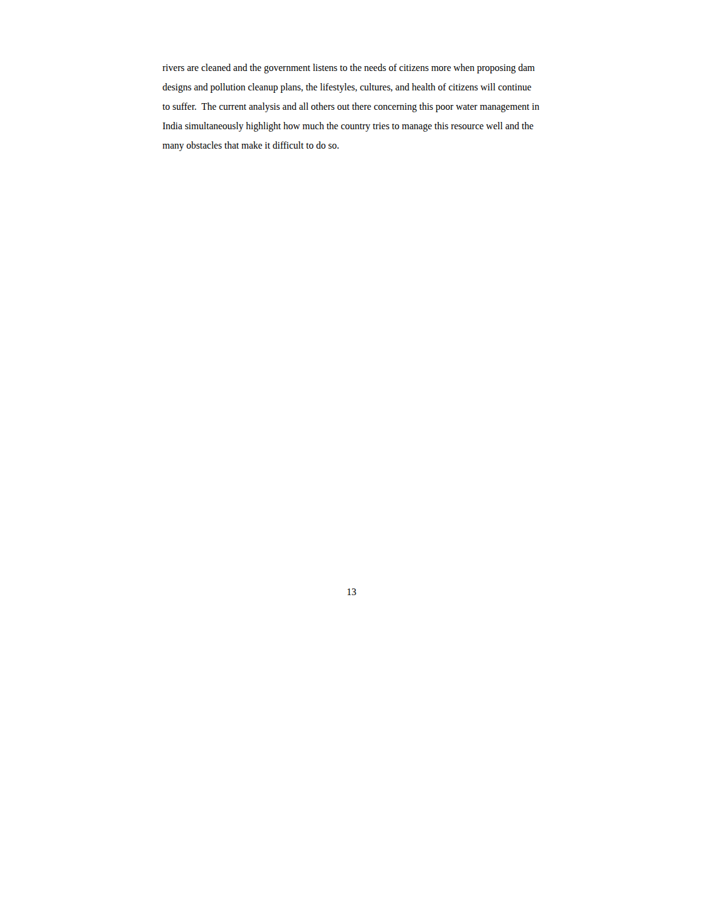rivers are cleaned and the government listens to the needs of citizens more when proposing dam designs and pollution cleanup plans, the lifestyles, cultures, and health of citizens will continue to suffer. The current analysis and all others out there concerning this poor water management in India simultaneously highlight how much the country tries to manage this resource well and the many obstacles that make it difficult to do so.
13